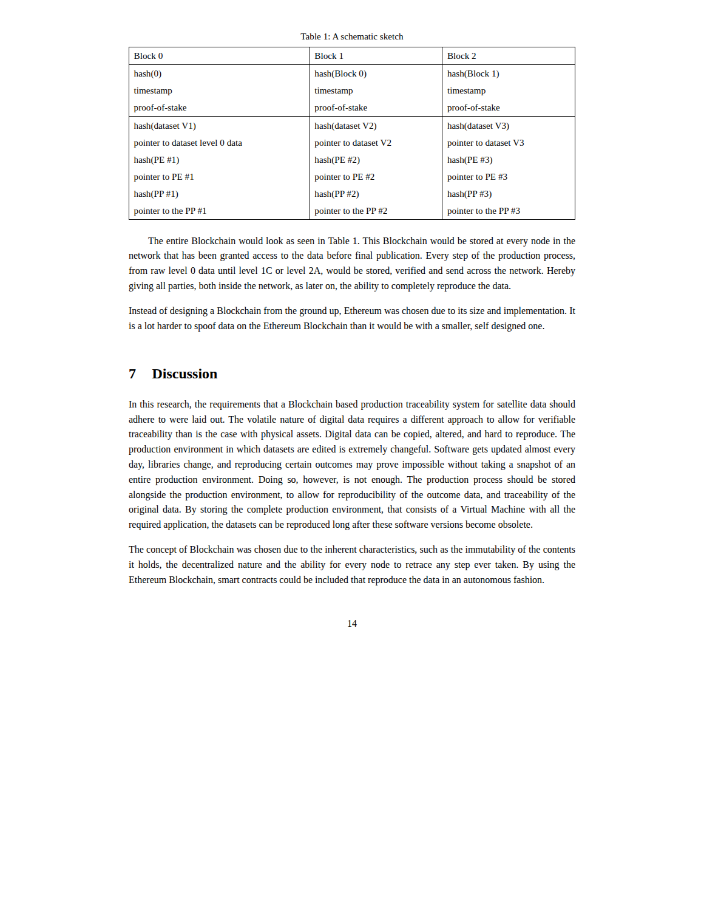Table 1: A schematic sketch
| Block 0 | Block 1 | Block 2 |
| --- | --- | --- |
| hash(0) | hash(Block 0) | hash(Block 1) |
| timestamp | timestamp | timestamp |
| proof-of-stake | proof-of-stake | proof-of-stake |
| hash(dataset V1) | hash(dataset V2) | hash(dataset V3) |
| pointer to dataset level 0 data | pointer to dataset V2 | pointer to dataset V3 |
| hash(PE #1) | hash(PE #2) | hash(PE #3) |
| pointer to PE #1 | pointer to PE #2 | pointer to PE #3 |
| hash(PP #1) | hash(PP #2) | hash(PP #3) |
| pointer to the PP #1 | pointer to the PP #2 | pointer to the PP #3 |
The entire Blockchain would look as seen in Table 1. This Blockchain would be stored at every node in the network that has been granted access to the data before final publication. Every step of the production process, from raw level 0 data until level 1C or level 2A, would be stored, verified and send across the network. Hereby giving all parties, both inside the network, as later on, the ability to completely reproduce the data.
Instead of designing a Blockchain from the ground up, Ethereum was chosen due to its size and implementation. It is a lot harder to spoof data on the Ethereum Blockchain than it would be with a smaller, self designed one.
7 Discussion
In this research, the requirements that a Blockchain based production traceability system for satellite data should adhere to were laid out. The volatile nature of digital data requires a different approach to allow for verifiable traceability than is the case with physical assets. Digital data can be copied, altered, and hard to reproduce. The production environment in which datasets are edited is extremely changeful. Software gets updated almost every day, libraries change, and reproducing certain outcomes may prove impossible without taking a snapshot of an entire production environment. Doing so, however, is not enough. The production process should be stored alongside the production environment, to allow for reproducibility of the outcome data, and traceability of the original data. By storing the complete production environment, that consists of a Virtual Machine with all the required application, the datasets can be reproduced long after these software versions become obsolete.
The concept of Blockchain was chosen due to the inherent characteristics, such as the immutability of the contents it holds, the decentralized nature and the ability for every node to retrace any step ever taken. By using the Ethereum Blockchain, smart contracts could be included that reproduce the data in an autonomous fashion.
14